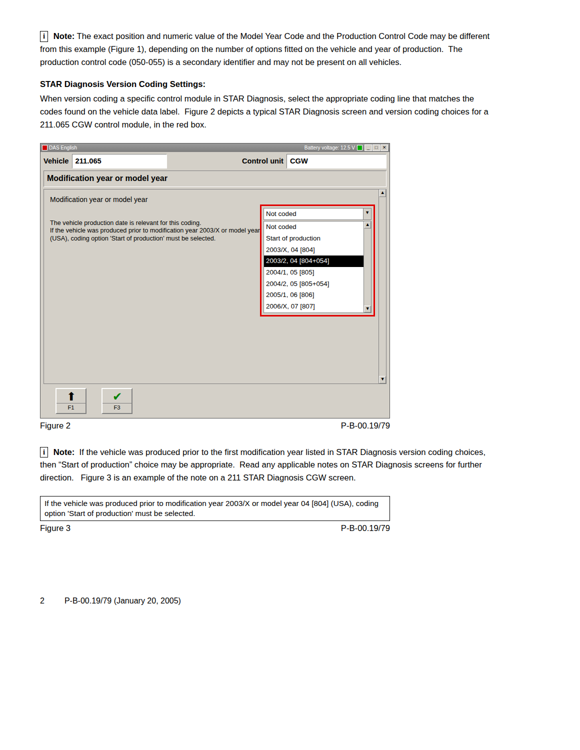i Note: The exact position and numeric value of the Model Year Code and the Production Control Code may be different from this example (Figure 1), depending on the number of options fitted on the vehicle and year of production. The production control code (050-055) is a secondary identifier and may not be present on all vehicles.
STAR Diagnosis Version Coding Settings:
When version coding a specific control module in STAR Diagnosis, select the appropriate coding line that matches the codes found on the vehicle data label. Figure 2 depicts a typical STAR Diagnosis screen and version coding choices for a 211.065 CGW control module, in the red box.
DAS English
Battery voltage: 12.5 V
_□✕
Vehicle 211.065 Control unit CGW
Modification year or model year
Modification year or model year
The vehicle production date is relevant for this coding.
If the vehicle was produced prior to modification year 2003/X or model year 04 [804] (USA), coding option 'Start of production' must be selected.
Not coded
▼
Not coded
Start of production
2003/X, 04 [804]
2003/2, 04 [804+054]
2004/1, 05 [805]
2004/2, 05 [805+054]
2005/1, 06 [806]
2006/X, 07 [807]
▲
▼
▲
▼
⬆F1
✔F3
Figure 2 P-B-00.19/79
i Note: If the vehicle was produced prior to the first modification year listed in STAR Diagnosis version coding choices, then “Start of production” choice may be appropriate. Read any applicable notes on STAR Diagnosis screens for further direction. Figure 3 is an example of the note on a 211 STAR Diagnosis CGW screen.
If the vehicle was produced prior to modification year 2003/X or model year 04 [804] (USA), coding option 'Start of production' must be selected.
Figure 3 P-B-00.19/79
2 P-B-00.19/79 (January 20, 2005)